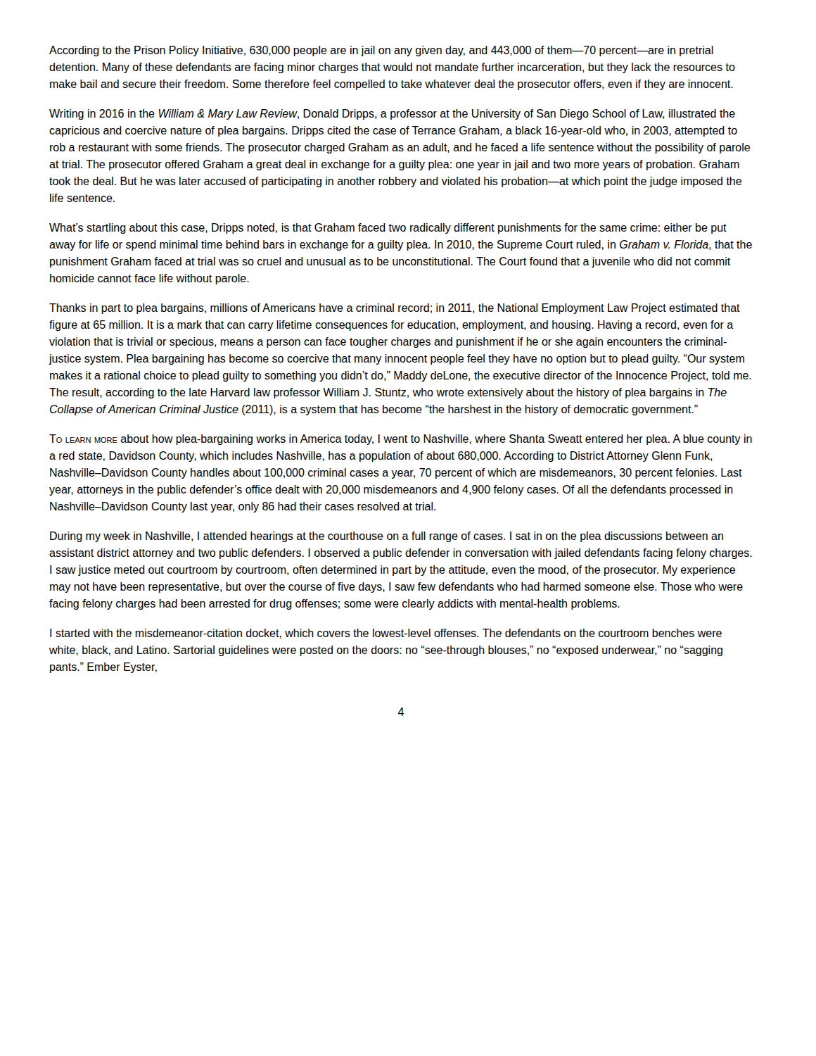According to the Prison Policy Initiative, 630,000 people are in jail on any given day, and 443,000 of them—70 percent—are in pretrial detention. Many of these defendants are facing minor charges that would not mandate further incarceration, but they lack the resources to make bail and secure their freedom. Some therefore feel compelled to take whatever deal the prosecutor offers, even if they are innocent.
Writing in 2016 in the William & Mary Law Review, Donald Dripps, a professor at the University of San Diego School of Law, illustrated the capricious and coercive nature of plea bargains. Dripps cited the case of Terrance Graham, a black 16-year-old who, in 2003, attempted to rob a restaurant with some friends. The prosecutor charged Graham as an adult, and he faced a life sentence without the possibility of parole at trial. The prosecutor offered Graham a great deal in exchange for a guilty plea: one year in jail and two more years of probation. Graham took the deal. But he was later accused of participating in another robbery and violated his probation—at which point the judge imposed the life sentence.
What’s startling about this case, Dripps noted, is that Graham faced two radically different punishments for the same crime: either be put away for life or spend minimal time behind bars in exchange for a guilty plea. In 2010, the Supreme Court ruled, in Graham v. Florida, that the punishment Graham faced at trial was so cruel and unusual as to be unconstitutional. The Court found that a juvenile who did not commit homicide cannot face life without parole.
Thanks in part to plea bargains, millions of Americans have a criminal record; in 2011, the National Employment Law Project estimated that figure at 65 million. It is a mark that can carry lifetime consequences for education, employment, and housing. Having a record, even for a violation that is trivial or specious, means a person can face tougher charges and punishment if he or she again encounters the criminal-justice system. Plea bargaining has become so coercive that many innocent people feel they have no option but to plead guilty. “Our system makes it a rational choice to plead guilty to something you didn’t do,” Maddy deLone, the executive director of the Innocence Project, told me. The result, according to the late Harvard law professor William J. Stuntz, who wrote extensively about the history of plea bargains in The Collapse of American Criminal Justice (2011), is a system that has become “the harshest in the history of democratic government.”
To learn more about how plea-bargaining works in America today, I went to Nashville, where Shanta Sweatt entered her plea. A blue county in a red state, Davidson County, which includes Nashville, has a population of about 680,000. According to District Attorney Glenn Funk, Nashville–Davidson County handles about 100,000 criminal cases a year, 70 percent of which are misdemeanors, 30 percent felonies. Last year, attorneys in the public defender’s office dealt with 20,000 misdemeanors and 4,900 felony cases. Of all the defendants processed in Nashville–Davidson County last year, only 86 had their cases resolved at trial.
During my week in Nashville, I attended hearings at the courthouse on a full range of cases. I sat in on the plea discussions between an assistant district attorney and two public defenders. I observed a public defender in conversation with jailed defendants facing felony charges. I saw justice meted out courtroom by courtroom, often determined in part by the attitude, even the mood, of the prosecutor. My experience may not have been representative, but over the course of five days, I saw few defendants who had harmed someone else. Those who were facing felony charges had been arrested for drug offenses; some were clearly addicts with mental-health problems.
I started with the misdemeanor-citation docket, which covers the lowest-level offenses. The defendants on the courtroom benches were white, black, and Latino. Sartorial guidelines were posted on the doors: no “see-through blouses,” no “exposed underwear,” no “sagging pants.” Ember Eyster,
4